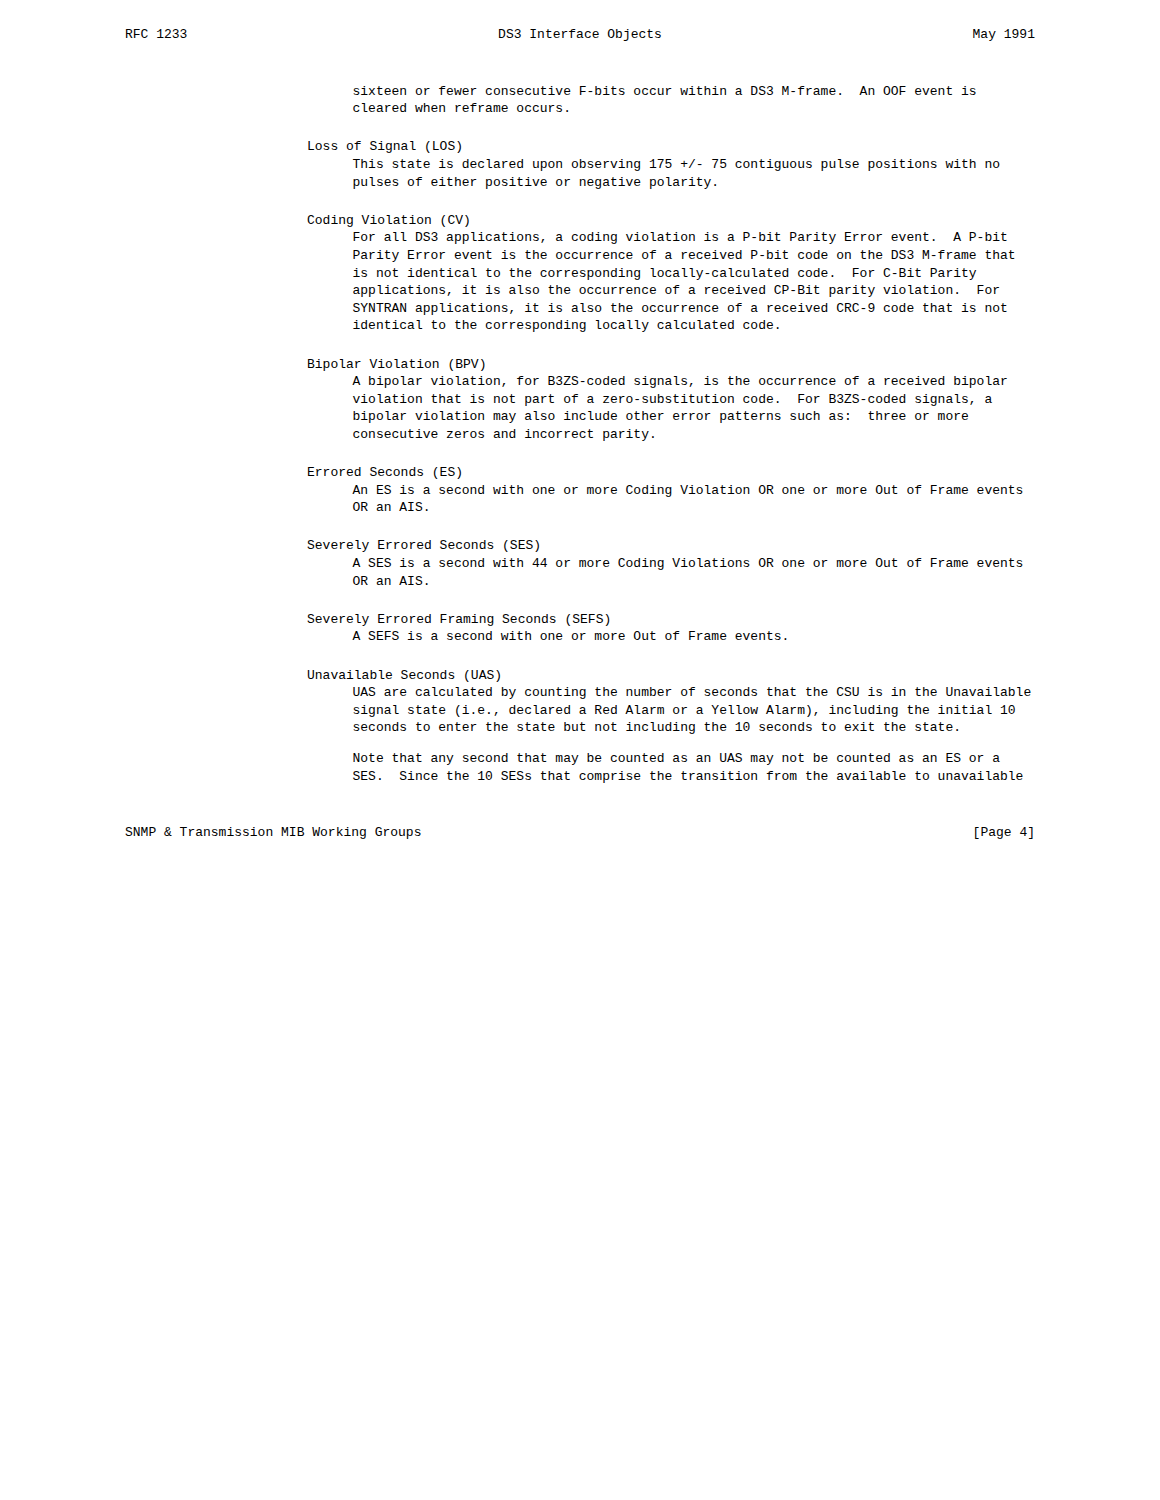RFC 1233 DS3 Interface Objects May 1991
sixteen or fewer consecutive F-bits occur within a DS3 M-frame. An OOF event is cleared when reframe occurs.
Loss of Signal (LOS)
This state is declared upon observing 175 +/- 75 contiguous pulse positions with no pulses of either positive or negative polarity.
Coding Violation (CV)
For all DS3 applications, a coding violation is a P-bit Parity Error event. A P-bit Parity Error event is the occurrence of a received P-bit code on the DS3 M-frame that is not identical to the corresponding locally-calculated code. For C-Bit Parity applications, it is also the occurrence of a received CP-Bit parity violation. For SYNTRAN applications, it is also the occurrence of a received CRC-9 code that is not identical to the corresponding locally calculated code.
Bipolar Violation (BPV)
A bipolar violation, for B3ZS-coded signals, is the occurrence of a received bipolar violation that is not part of a zero-substitution code. For B3ZS-coded signals, a bipolar violation may also include other error patterns such as: three or more consecutive zeros and incorrect parity.
Errored Seconds (ES)
An ES is a second with one or more Coding Violation OR one or more Out of Frame events OR an AIS.
Severely Errored Seconds (SES)
A SES is a second with 44 or more Coding Violations OR one or more Out of Frame events OR an AIS.
Severely Errored Framing Seconds (SEFS)
A SEFS is a second with one or more Out of Frame events.
Unavailable Seconds (UAS)
UAS are calculated by counting the number of seconds that the CSU is in the Unavailable signal state (i.e., declared a Red Alarm or a Yellow Alarm), including the initial 10 seconds to enter the state but not including the 10 seconds to exit the state.
Note that any second that may be counted as an UAS may not be counted as an ES or a SES. Since the 10 SESs that comprise the transition from the available to unavailable
SNMP & Transmission MIB Working Groups [Page 4]